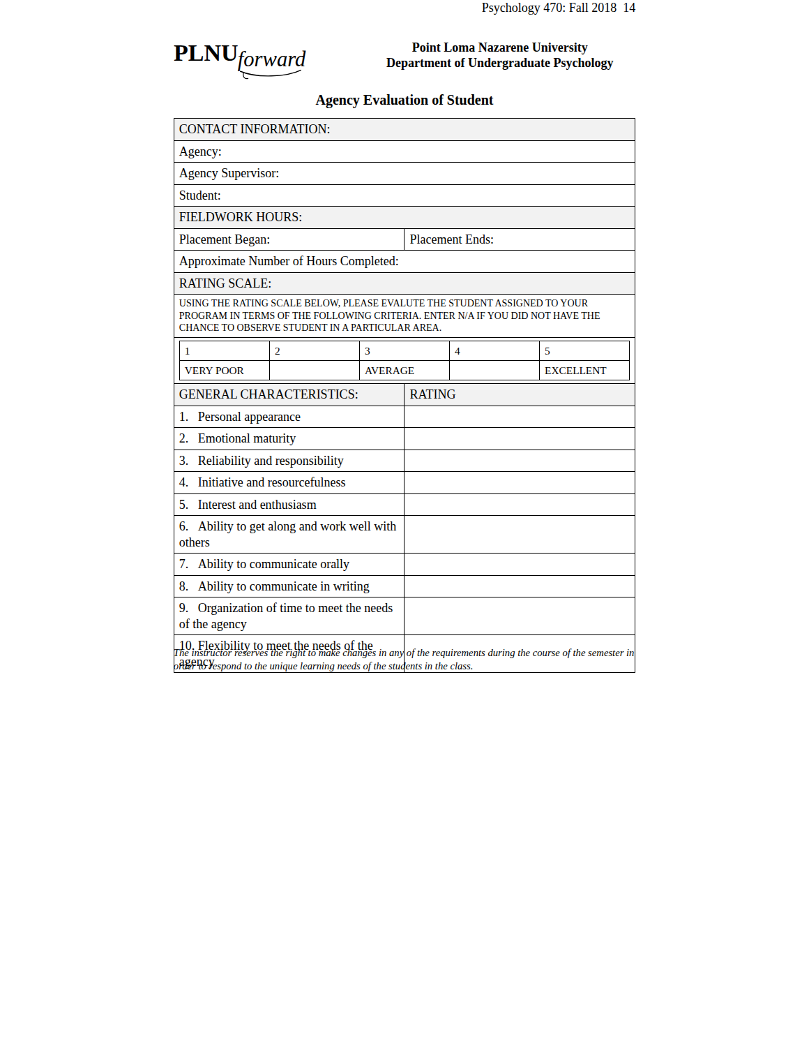Psychology 470: Fall 2018 14
PLNU forward
Point Loma Nazarene University
Department of Undergraduate Psychology
Agency Evaluation of Student
| CONTACT INFORMATION: |
| Agency: |
| Agency Supervisor: |
| Student: |
| FIELDWORK HOURS: |
| Placement Began: | Placement Ends: |
| Approximate Number of Hours Completed: |
| RATING SCALE: |
| USING THE RATING SCALE BELOW, PLEASE EVALUTE THE STUDENT ASSIGNED TO YOUR PROGRAM IN TERMS OF THE FOLLOWING CRITERIA. ENTER N/A IF YOU DID NOT HAVE THE CHANCE TO OBSERVE STUDENT IN A PARTICULAR AREA. |
| / 1 / 2 / 3 / 4 / 5 / / VERY POOR / / AVERAGE / / EXCELLENT / |
| GENERAL CHARACTERISTICS: | RATING |
| 1. Personal appearance | |
| 2. Emotional maturity | |
| 3. Reliability and responsibility | |
| 4. Initiative and resourcefulness | |
| 5. Interest and enthusiasm | |
| 6. Ability to get along and work well with others | |
| 7. Ability to communicate orally | |
| 8. Ability to communicate in writing | |
| 9. Organization of time to meet the needs of the agency | |
| 10. Flexibility to meet the needs of the agency | |
The instructor reserves the right to make changes in any of the requirements during the course of the semester in order to respond to the unique learning needs of the students in the class.